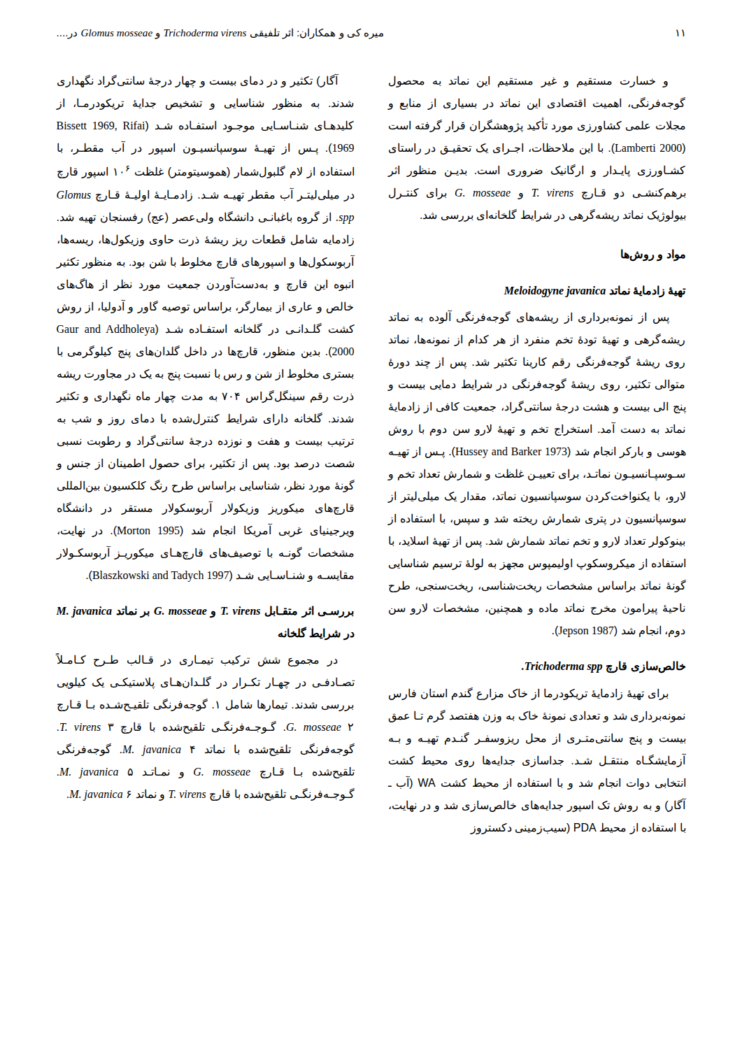۱۱ میره کی و همکاران: اثر تلفیقی Trichoderma virens و Glomus mosseae در....
و خسارت مستقیم و غیر مستقیم این نماتد به محصول گوجه‌فرنگی، اهمیت اقتصادی این نماتد در بسیاری از منابع و مجلات علمی کشاورزی مورد تأکید پژوهشگران قرار گرفته است (Lamberti 2000). با این ملاحظات، اجـرای یک تحقیـق در راستای کشـاورزی پایـدار و ارگانیک ضروری است. بدیـن منظور اثر برهم‌کنشـی دو قـارچ T. virens و G. mosseae برای کنتـرل بیولوژیک نماتد ریشه‌گرهی در شرایط گلخانه‌ای بررسی شد.
مواد و روش‌ها
تهیهٔ زادمایهٔ نماتد Meloidogyne javanica
پس از نمونه‌برداری از ریشه‌های گوجه‌فرنگی آلوده به نماتد ریشه‌گرهی و تهیهٔ تودهٔ تخم منفرد از هر کدام از نمونه‌ها، نماتد روی ریشهٔ گوجه‌فرنگی رقم کارینا تکثیر شد. پس از چند دورهٔ متوالی تکثیر، روی ریشهٔ گوجه‌فرنگی در شرایط دمایی بیست و پنج الی بیست و هشت درجهٔ سانتی‌گراد، جمعیت کافی از زادمایهٔ نماتد به دست آمد. استخراج تخم و تهیهٔ لارو سن دوم با روش هوسی و بارکر انجام شد (Hussey and Barker 1973). پـس از تهیـه سـوسپـانسیـون نماتـد، برای تعییـن غلظت و شمارش تعداد تخم و لارو، با یکنواخت‌کردن سوسپانسیون نماتد، مقدار یک میلی‌لیتر از سوسپانسیون در پتری شمارش ریخته شد و سپس، با استفاده از بینوکولر تعداد لارو و تخم نماتد شمارش شد. پس از تهیهٔ اسلاید، با استفاده از میکروسکوپ اولیمپوس مجهز به لولهٔ ترسیم شناسایی گونهٔ نماتد براساس مشخصات ریخت‌شناسی، ریخت‌سنجی، طرح ناحیهٔ پیرامون مخرج نماتد ماده و همچنین، مشخصات لارو سن دوم، انجام شد (Jepson 1987).
خالص‌سازی قارچ Trichoderma spp.
برای تهیهٔ زادمایهٔ تریکودرما از خاک مزارع گندم استان فارس نمونه‌برداری شد و تعدادی نمونهٔ خاک به وزن هفتصد گرم تـا عمق بیست و پنج سانتی‌متـری از محل ریزوسفـر گنـدم تهیـه و بـه آزمایشگـاه منتقـل شـد. جداسازی جدایه‌ها روی محیط کشت انتخابی دوات انجام شد و با استفاده از محیط کشت WA (آب ـ آگار) و به روش تک اسپور جدایه‌های خالص‌سازی شد و در نهایت، با استفاده از محیط PDA (سیب‌زمینی دکستروز
آگار) تکثیر و در دمای بیست و چهار درجهٔ سانتی‌گراد نگهداری شدند. به منظور شناسایی و تشخیص جدایهٔ تریکودرمـا، از کلیدهـای شنـاسـایی موجـود استفـاده شـد (Bissett 1969, Rifai 1969). پـس از تهیـهٔ سوسپانسیـون اسپور در آب مقطـر، با استفاده از لام گلبول‌شمار (هموسیتومتر) غلظت ۱۰۶ اسپور قارچ در میلی‌لیتـر آب مقطر تهیـه شـد. زادمـایـهٔ اولیـهٔ قـارچ Glomus spp. از گروه باغبانـی دانشگاه ولی‌عصر (عج) رفسنجان تهیه شد. زادمایه شامل قطعات ریز ریشهٔ ذرت حاوی وزیکول‌ها، ریسه‌ها، آربوسکول‌ها و اسپورهای قارچ مخلوط با شن بود. به منظور تکثیر انبوه این قارچ و به‌دست‌آوردن جمعیت مورد نظر از هاگ‌های خالص و عاری از بیمارگر، براساس توصیه گاور و آدولیا، از روش کشت گلـدانـی در گلخانه استفـاده شـد (Gaur and Addholeya 2000). بدین منظور، قارچ‌ها در داخل گلدان‌های پنج کیلوگرمی با بستری مخلوط از شن و رس با نسبت پنج به یک در مجاورت ریشه ذرت رقم سینگل‌گراس ۷۰۴ به مدت چهار ماه نگهداری و تکثیر شدند. گلخانه دارای شرایط کنترل‌شده با دمای روز و شب به ترتیب بیست و هفت و نوزده درجهٔ سانتی‌گراد و رطوبت نسبی شصت درصد بود. پس از تکثیر، برای حصول اطمینان از جنس و گونهٔ مورد نظر، شناسایی براساس طرح رنگ کلکسیون بین‌المللی قارچ‌های میکوریز وزیکولار آربوسکولار مستقر در دانشگاه ویرجینیای غربی آمریکا انجام شد (Morton 1995). در نهایت، مشخصات گونـه با توصیف‌های قارچ‌هـای میکوریـز آربوسکـولار مقایسـه و شنـاسـایی شـد (Blaszkowski and Tadych 1997).
بررسـی اثر متقـابل T. virens و G. mosseae بر نماتد M. javanica در شرایط گلخانه
در مجموع شش ترکیب تیمـاری در قـالب طـرح کـامـلاً تصـادفـی در چهـار تکـرار در گلـدان‌هـای پلاستیکـی یک کیلویی بررسی شدند. تیمارها شامل ۱. گوجه‌فرنگی تلقیـح‌شـده بـا قـارچ G. mosseae ۲. گـوجـه‌فرنگـی تلقیح‌شده با قارچ T. virens ۳. گوجه‌فرنگی تلقیح‌شده با نماتد M. javanica ۴. گوجه‌فرنگی تلقیح‌شده بـا قـارچ G. mosseae و نمـاتـد M. javanica ۵. گـوجـه‌فرنگـی تلقیح‌شده با قارچ T. virens و نماتد M. javanica ۶.